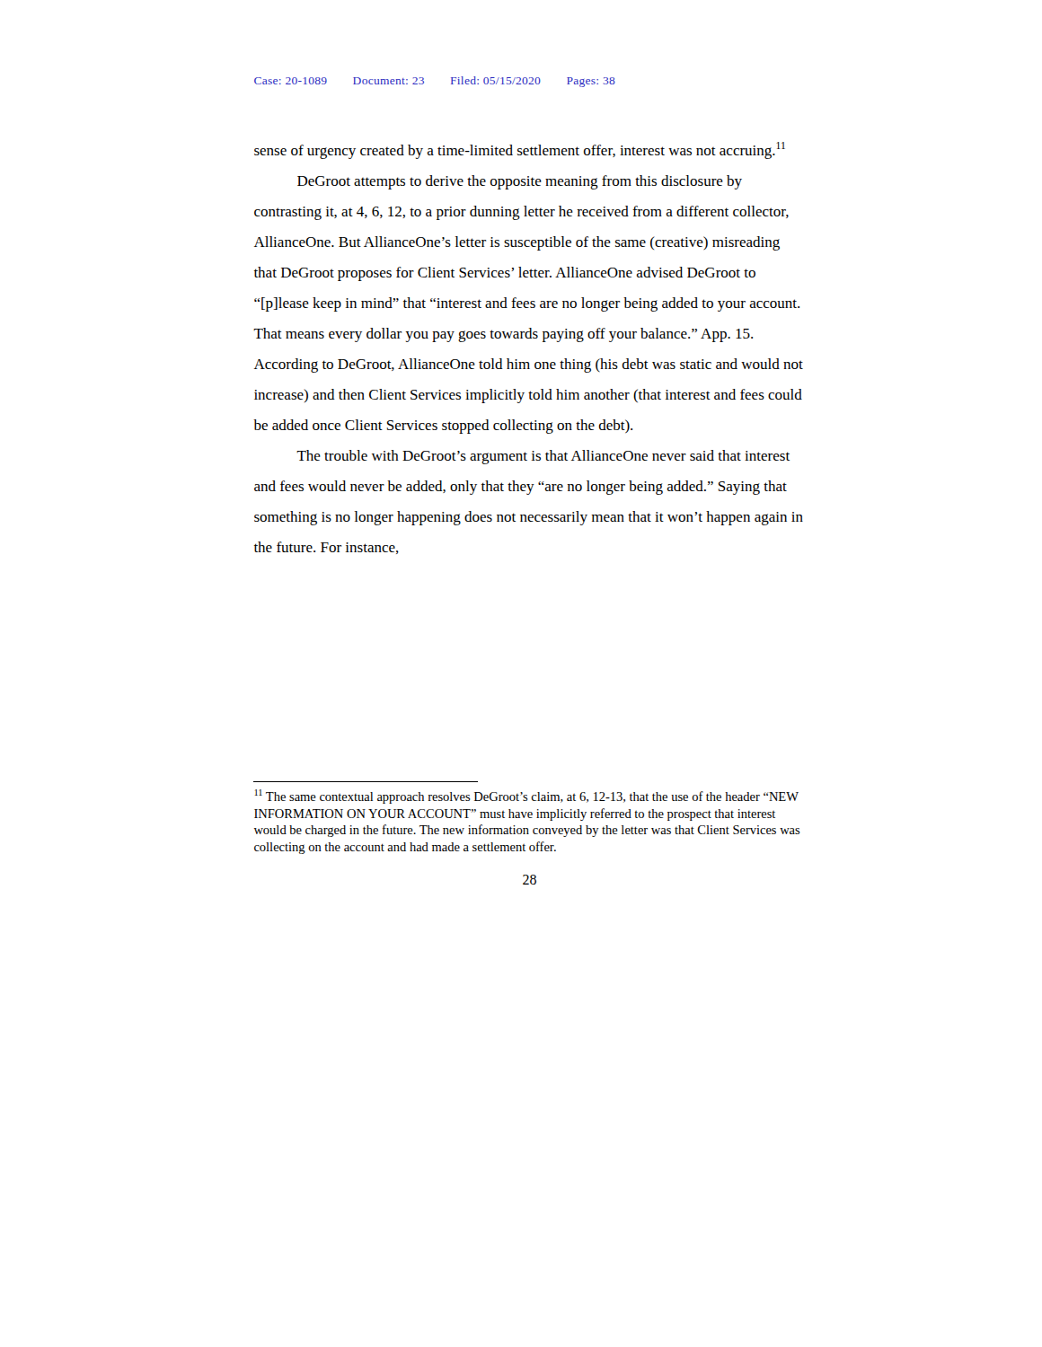Case: 20-1089 Document: 23 Filed: 05/15/2020 Pages: 38
sense of urgency created by a time-limited settlement offer, interest was not accruing.11
DeGroot attempts to derive the opposite meaning from this disclosure by contrasting it, at 4, 6, 12, to a prior dunning letter he received from a different collector, AllianceOne. But AllianceOne’s letter is susceptible of the same (creative) misreading that DeGroot proposes for Client Services’ letter. AllianceOne advised DeGroot to “[p]lease keep in mind” that “interest and fees are no longer being added to your account. That means every dollar you pay goes towards paying off your balance.” App. 15. According to DeGroot, AllianceOne told him one thing (his debt was static and would not increase) and then Client Services implicitly told him another (that interest and fees could be added once Client Services stopped collecting on the debt).
The trouble with DeGroot’s argument is that AllianceOne never said that interest and fees would never be added, only that they “are no longer being added.” Saying that something is no longer happening does not necessarily mean that it won’t happen again in the future. For instance,
11 The same contextual approach resolves DeGroot’s claim, at 6, 12-13, that the use of the header “NEW INFORMATION ON YOUR ACCOUNT” must have implicitly referred to the prospect that interest would be charged in the future. The new information conveyed by the letter was that Client Services was collecting on the account and had made a settlement offer.
28